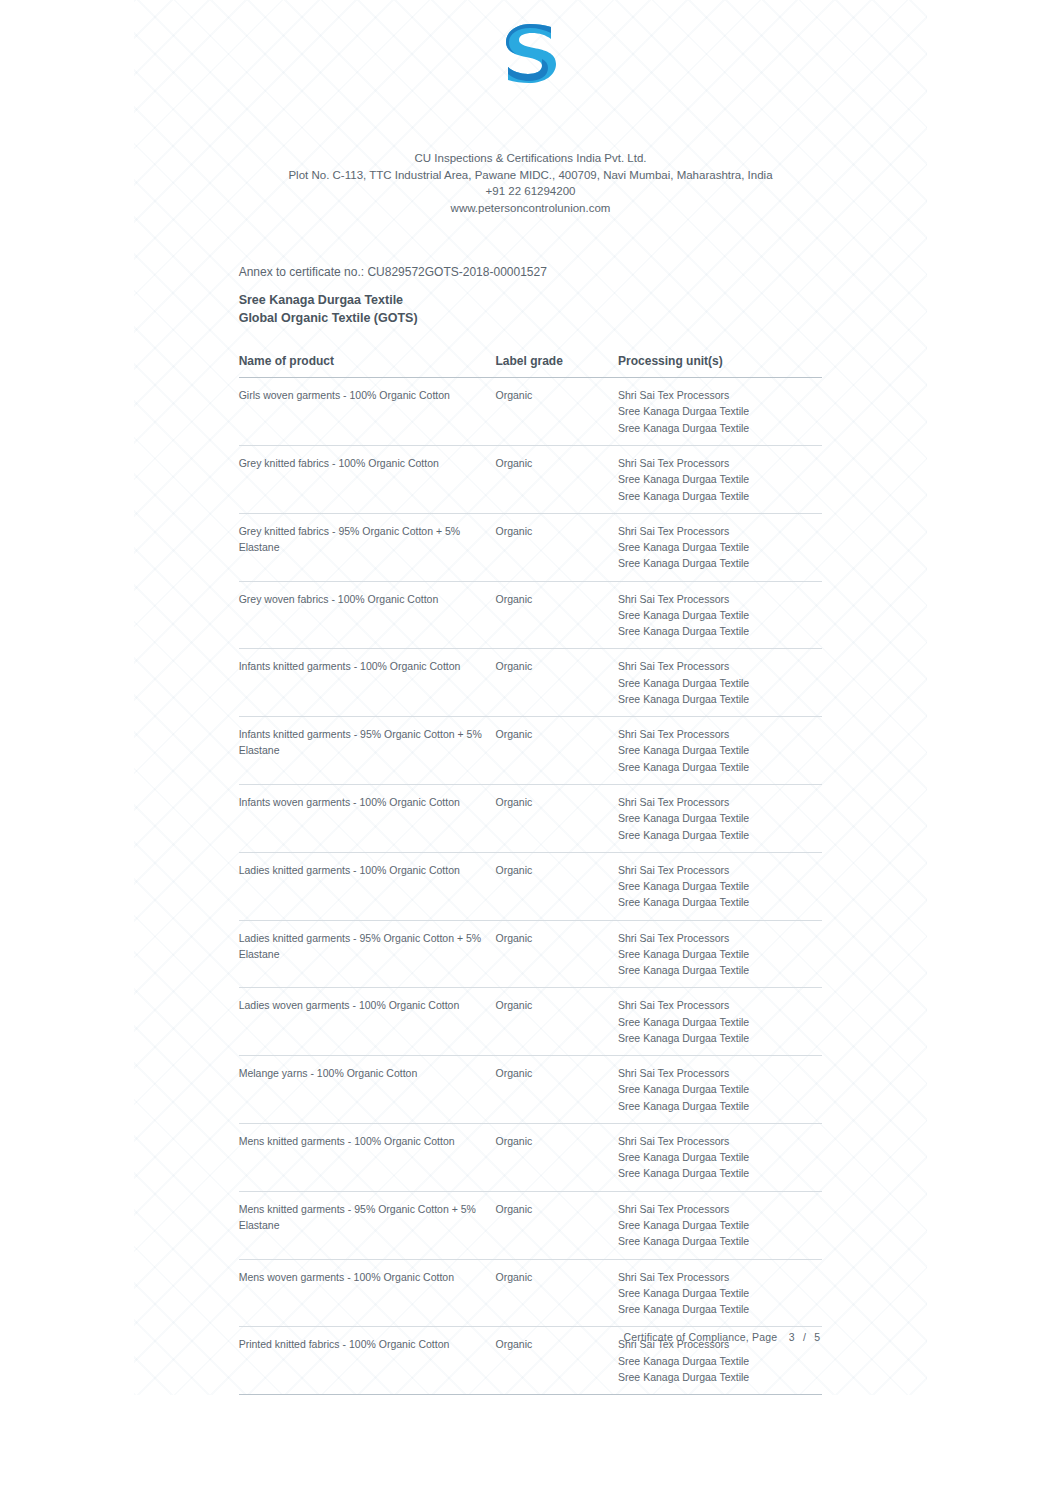CU Inspections & Certifications India Pvt. Ltd.
Plot No. C-113, TTC Industrial Area, Pawane MIDC., 400709, Navi Mumbai, Maharashtra, India
+91 22 61294200
www.petersoncontrolunion.com
Annex to certificate no.: CU829572GOTS-2018-00001527
Sree Kanaga Durgaa Textile
Global Organic Textile (GOTS)
| Name of product | Label grade | Processing unit(s) |
| --- | --- | --- |
| Girls woven garments - 100% Organic Cotton | Organic | Shri Sai Tex Processors Sree Kanaga Durgaa Textile Sree Kanaga Durgaa Textile |
| Grey knitted fabrics - 100% Organic Cotton | Organic | Shri Sai Tex Processors Sree Kanaga Durgaa Textile Sree Kanaga Durgaa Textile |
| Grey knitted fabrics - 95% Organic Cotton + 5% Elastane | Organic | Shri Sai Tex Processors Sree Kanaga Durgaa Textile Sree Kanaga Durgaa Textile |
| Grey woven fabrics - 100% Organic Cotton | Organic | Shri Sai Tex Processors Sree Kanaga Durgaa Textile Sree Kanaga Durgaa Textile |
| Infants knitted garments - 100% Organic Cotton | Organic | Shri Sai Tex Processors Sree Kanaga Durgaa Textile Sree Kanaga Durgaa Textile |
| Infants knitted garments - 95% Organic Cotton + 5% Elastane | Organic | Shri Sai Tex Processors Sree Kanaga Durgaa Textile Sree Kanaga Durgaa Textile |
| Infants woven garments - 100% Organic Cotton | Organic | Shri Sai Tex Processors Sree Kanaga Durgaa Textile Sree Kanaga Durgaa Textile |
| Ladies knitted garments - 100% Organic Cotton | Organic | Shri Sai Tex Processors Sree Kanaga Durgaa Textile Sree Kanaga Durgaa Textile |
| Ladies knitted garments - 95% Organic Cotton + 5% Elastane | Organic | Shri Sai Tex Processors Sree Kanaga Durgaa Textile Sree Kanaga Durgaa Textile |
| Ladies woven garments - 100% Organic Cotton | Organic | Shri Sai Tex Processors Sree Kanaga Durgaa Textile Sree Kanaga Durgaa Textile |
| Melange yarns - 100% Organic Cotton | Organic | Shri Sai Tex Processors Sree Kanaga Durgaa Textile Sree Kanaga Durgaa Textile |
| Mens knitted garments - 100% Organic Cotton | Organic | Shri Sai Tex Processors Sree Kanaga Durgaa Textile Sree Kanaga Durgaa Textile |
| Mens knitted garments - 95% Organic Cotton + 5% Elastane | Organic | Shri Sai Tex Processors Sree Kanaga Durgaa Textile Sree Kanaga Durgaa Textile |
| Mens woven garments - 100% Organic Cotton | Organic | Shri Sai Tex Processors Sree Kanaga Durgaa Textile Sree Kanaga Durgaa Textile |
| Printed knitted fabrics - 100% Organic Cotton | Organic | Shri Sai Tex Processors Sree Kanaga Durgaa Textile Sree Kanaga Durgaa Textile |
Certificate of Compliance, Page 3 / 5